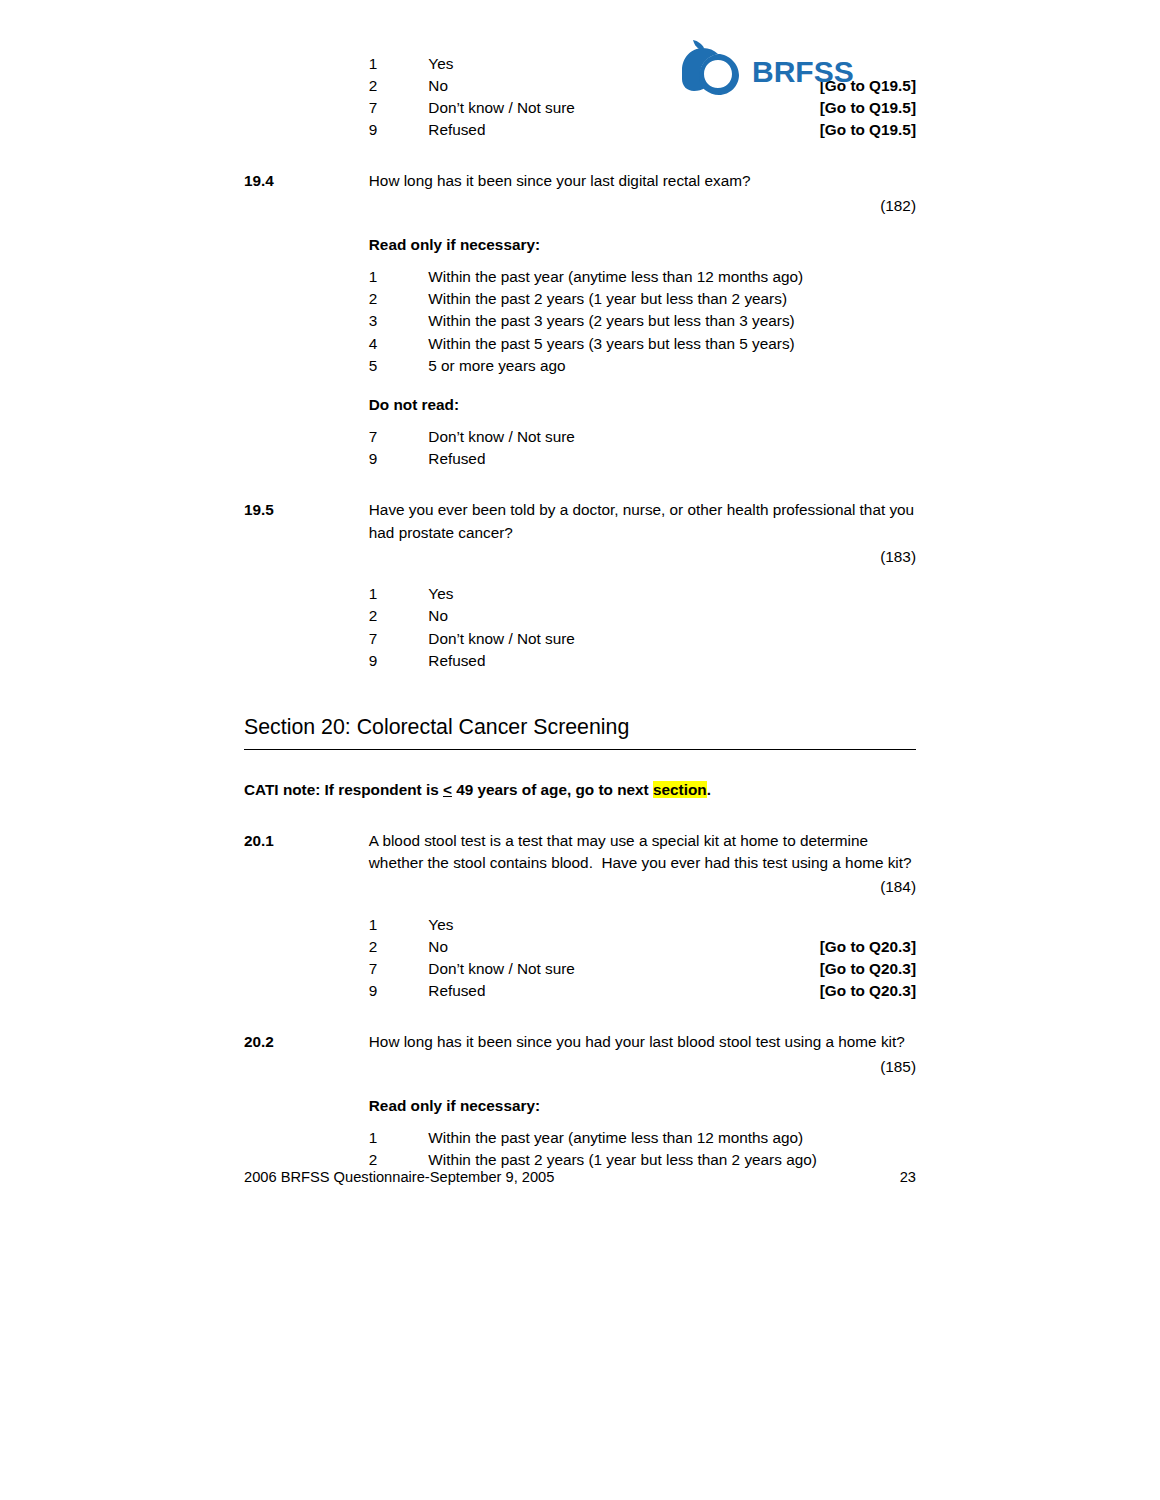BRFSS
1 Yes
2 No[Go to Q19.5]
7 Don’t know / Not sure[Go to Q19.5]
9 Refused[Go to Q19.5]
19.4
How long has it been since your last digital rectal exam?
(182)
Read only if necessary:
1 Within the past year (anytime less than 12 months ago)
2 Within the past 2 years (1 year but less than 2 years)
3 Within the past 3 years (2 years but less than 3 years)
4 Within the past 5 years (3 years but less than 5 years)
55 or more years ago
Do not read:
7 Don’t know / Not sure
9 Refused
19.5
Have you ever been told by a doctor, nurse, or other health professional that you had prostate cancer?
(183)
1 Yes
2 No
7 Don’t know / Not sure
9 Refused
Section 20: Colorectal Cancer Screening
CATI note: If respondent is < 49 years of age, go to next section.
20.1
A blood stool test is a test that may use a special kit at home to determine whether the stool contains blood. Have you ever had this test using a home kit?
(184)
1 Yes
2 No[Go to Q20.3]
7 Don’t know / Not sure[Go to Q20.3]
9 Refused[Go to Q20.3]
20.2
How long has it been since you had your last blood stool test using a home kit?
(185)
Read only if necessary:
1 Within the past year (anytime less than 12 months ago)
2 Within the past 2 years (1 year but less than 2 years ago)
2006 BRFSS Questionnaire-September 9, 2005
23